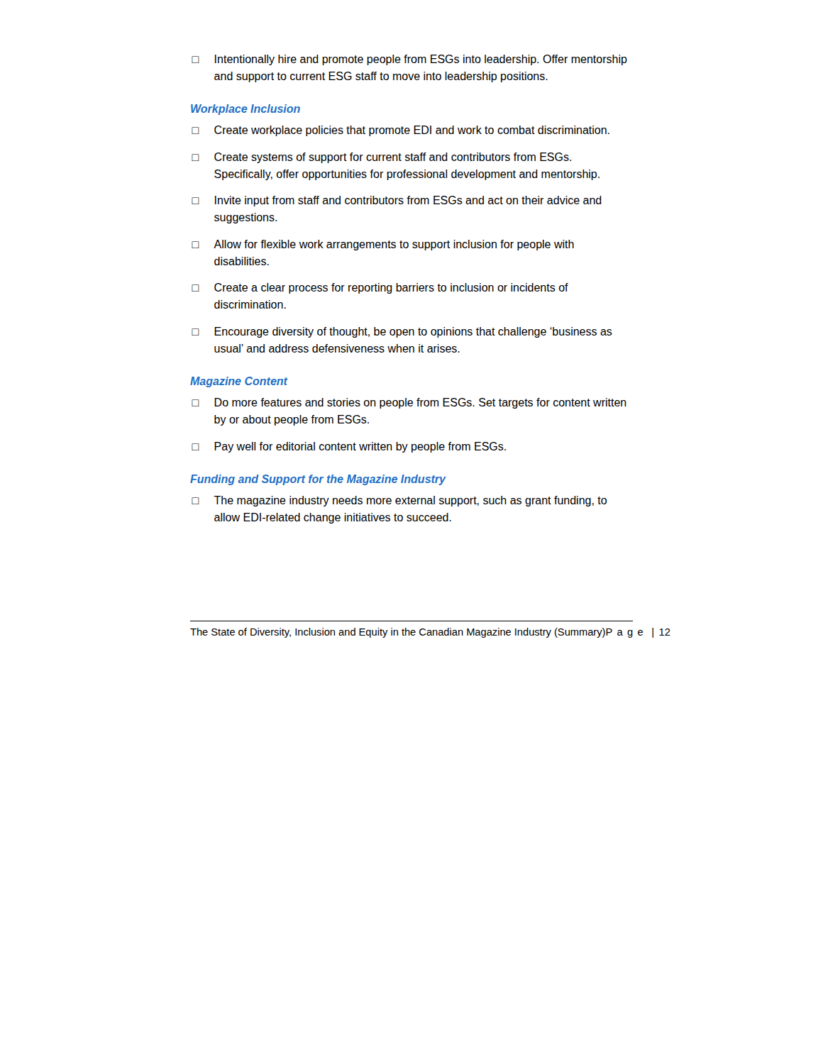Intentionally hire and promote people from ESGs into leadership. Offer mentorship and support to current ESG staff to move into leadership positions.
Workplace Inclusion
Create workplace policies that promote EDI and work to combat discrimination.
Create systems of support for current staff and contributors from ESGs. Specifically, offer opportunities for professional development and mentorship.
Invite input from staff and contributors from ESGs and act on their advice and suggestions.
Allow for flexible work arrangements to support inclusion for people with disabilities.
Create a clear process for reporting barriers to inclusion or incidents of discrimination.
Encourage diversity of thought, be open to opinions that challenge ‘business as usual’ and address defensiveness when it arises.
Magazine Content
Do more features and stories on people from ESGs. Set targets for content written by or about people from ESGs.
Pay well for editorial content written by people from ESGs.
Funding and Support for the Magazine Industry
The magazine industry needs more external support, such as grant funding, to allow EDI-related change initiatives to succeed.
The State of Diversity, Inclusion and Equity in the Canadian Magazine Industry (Summary) P a g e | 12